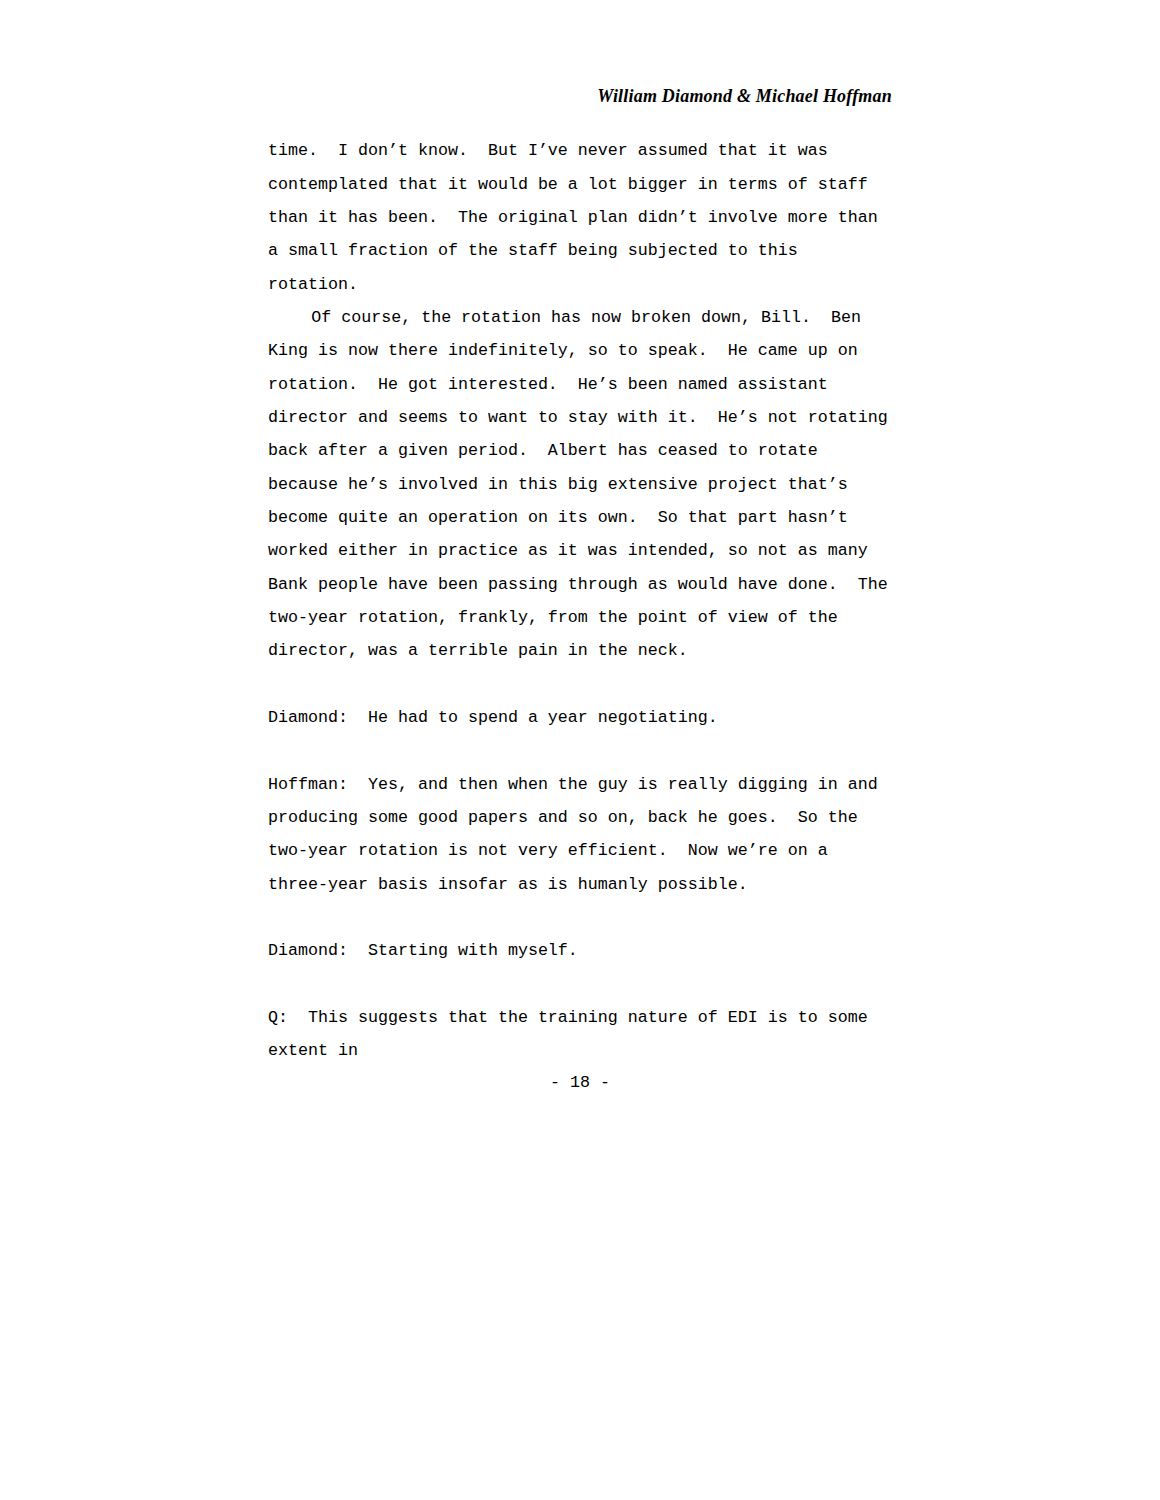William Diamond & Michael Hoffman
time. I don’t know. But I’ve never assumed that it was contemplated that it would be a lot bigger in terms of staff than it has been. The original plan didn’t involve more than a small fraction of the staff being subjected to this rotation.
Of course, the rotation has now broken down, Bill. Ben King is now there indefinitely, so to speak. He came up on rotation. He got interested. He’s been named assistant director and seems to want to stay with it. He’s not rotating back after a given period. Albert has ceased to rotate because he’s involved in this big extensive project that’s become quite an operation on its own. So that part hasn’t worked either in practice as it was intended, so not as many Bank people have been passing through as would have done. The two-year rotation, frankly, from the point of view of the director, was a terrible pain in the neck.
Diamond: He had to spend a year negotiating.
Hoffman: Yes, and then when the guy is really digging in and producing some good papers and so on, back he goes. So the two-year rotation is not very efficient. Now we’re on a three-year basis insofar as is humanly possible.
Diamond: Starting with myself.
Q: This suggests that the training nature of EDI is to some extent in
- 18 -